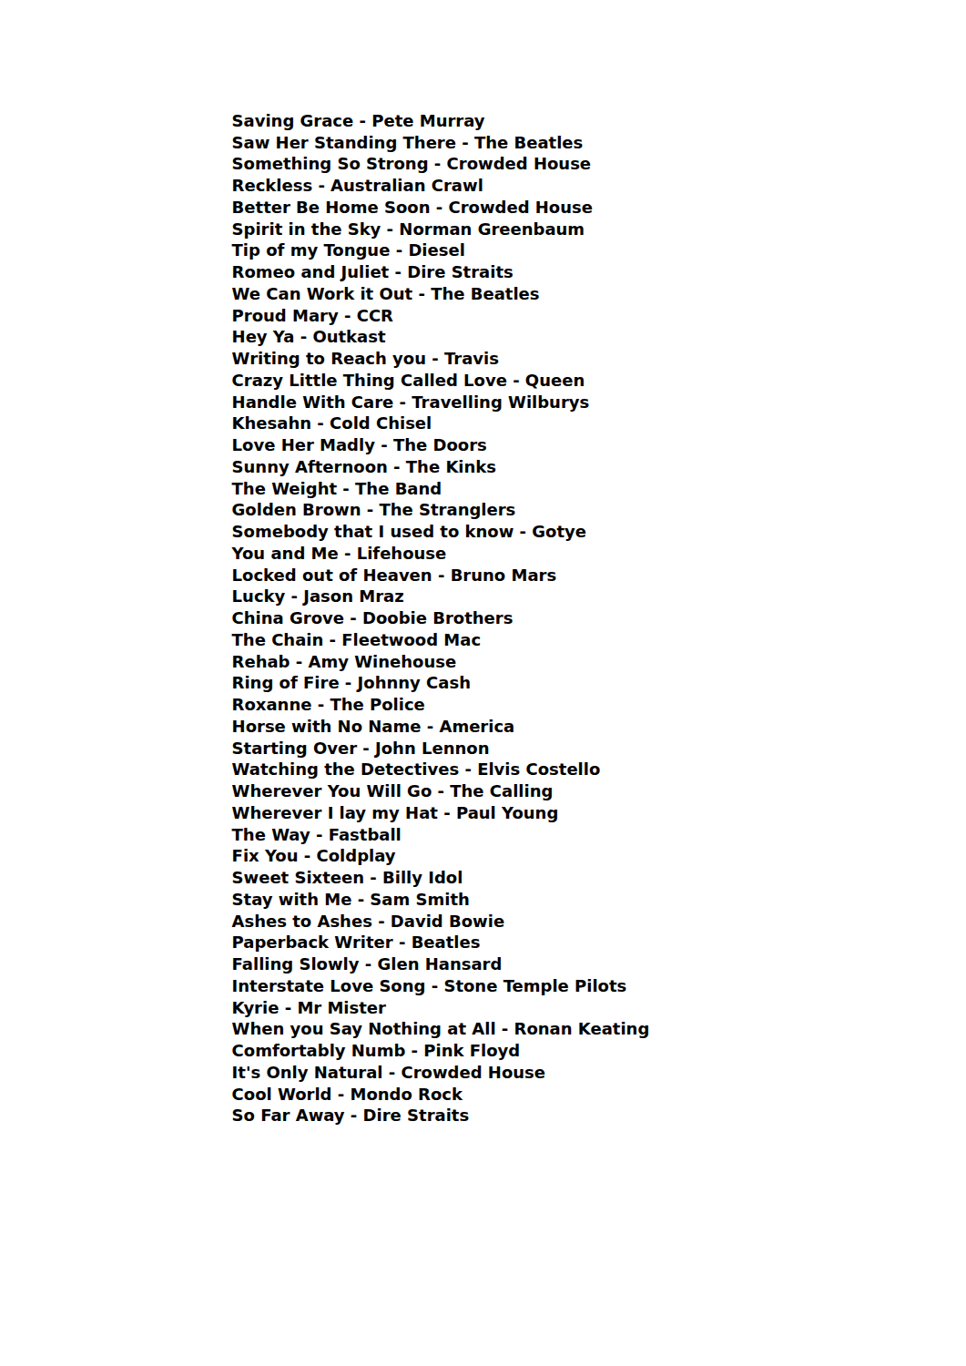Saving Grace - Pete Murray
Saw Her Standing There - The Beatles
Something So Strong - Crowded House
Reckless - Australian Crawl
Better Be Home Soon - Crowded House
Spirit in the Sky - Norman Greenbaum
Tip of my Tongue - Diesel
Romeo and Juliet - Dire Straits
We Can Work it Out - The Beatles
Proud Mary - CCR
Hey Ya - Outkast
Writing to Reach you - Travis
Crazy Little Thing Called Love - Queen
Handle With Care - Travelling Wilburys
Khesahn - Cold Chisel
Love Her Madly - The Doors
Sunny Afternoon - The Kinks
The Weight - The Band
Golden Brown - The Stranglers
Somebody that I used to know - Gotye
You and Me - Lifehouse
Locked out of Heaven - Bruno Mars
Lucky - Jason Mraz
China Grove - Doobie Brothers
The Chain - Fleetwood Mac
Rehab - Amy Winehouse
Ring of Fire - Johnny Cash
Roxanne - The Police
Horse with No Name - America
Starting Over - John Lennon
Watching the Detectives - Elvis Costello
Wherever You Will Go - The Calling
Wherever I lay my Hat - Paul Young
The Way - Fastball
Fix You - Coldplay
Sweet Sixteen - Billy Idol
Stay with Me - Sam Smith
Ashes to Ashes - David Bowie
Paperback Writer - Beatles
Falling Slowly - Glen Hansard
Interstate Love Song - Stone Temple Pilots
Kyrie - Mr Mister
When you Say Nothing at All - Ronan Keating
Comfortably Numb - Pink Floyd
It's Only Natural - Crowded House
Cool World - Mondo Rock
So Far Away - Dire Straits